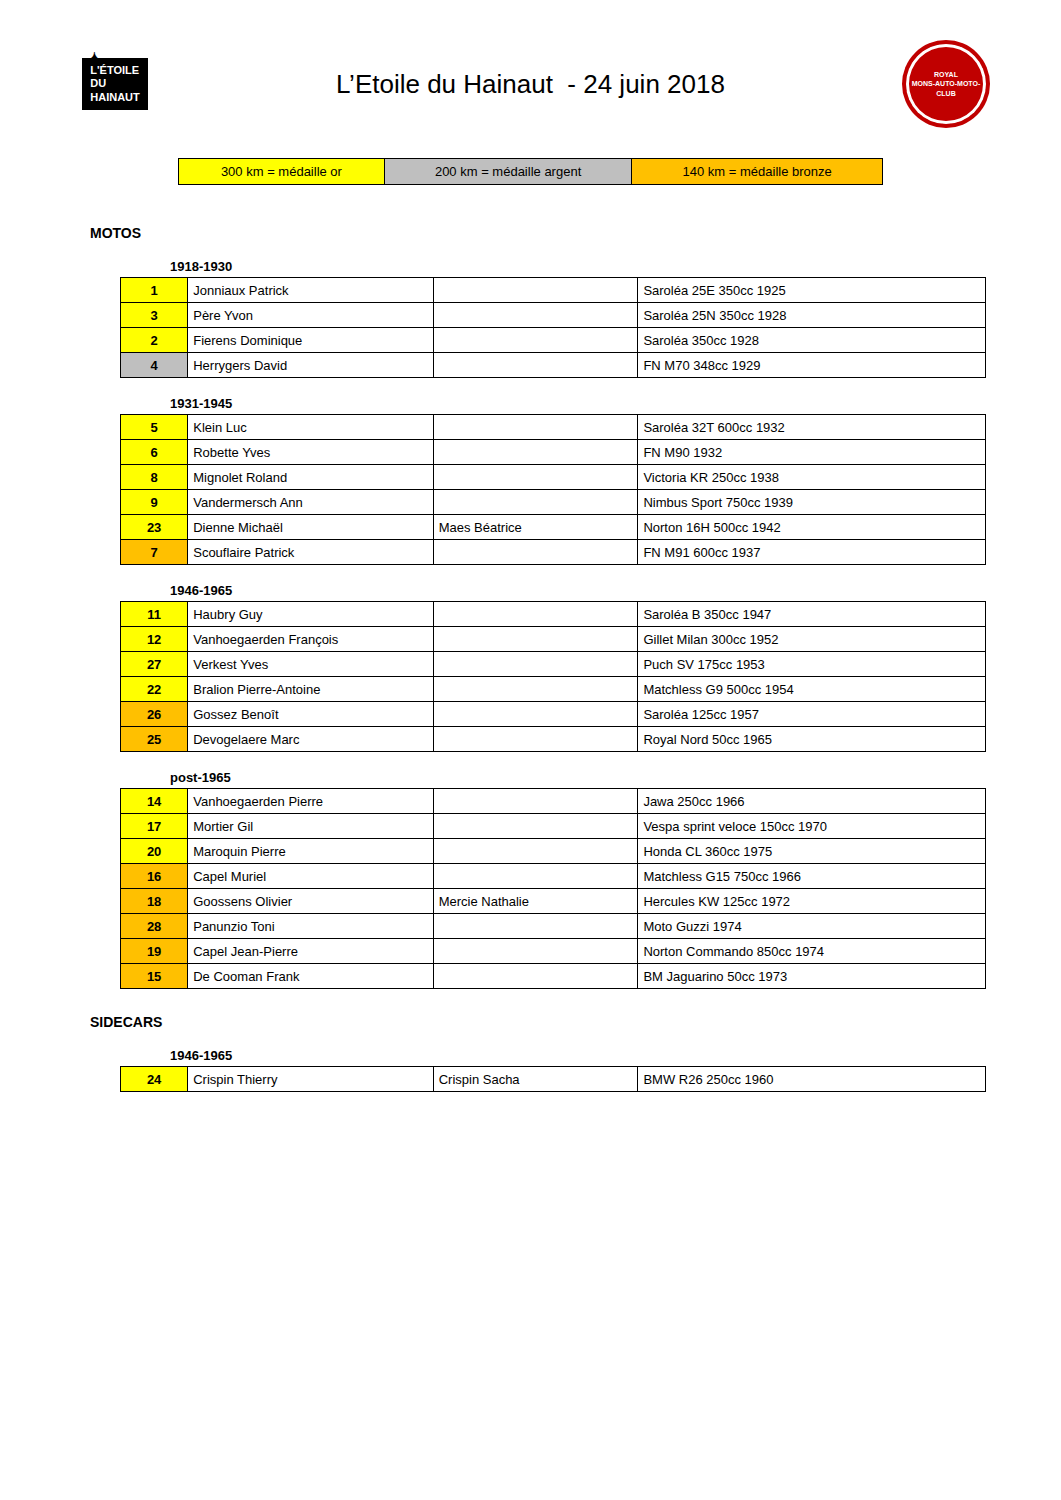✦L'ÉTOILE
DU
HAINAUT
L’Etoile du Hainaut - 24 juin 2018
ROYAL
MONS-AUTO-MOTO-CLUB
| 300 km = médaille or | 200 km = médaille argent | 140 km = médaille bronze |
MOTOS
1918-1930
| 1 | Jonniaux Patrick | | Saroléa 25E 350cc 1925 |
| 3 | Père Yvon | | Saroléa 25N 350cc 1928 |
| 2 | Fierens Dominique | | Saroléa 350cc 1928 |
| 4 | Herrygers David | | FN M70 348cc 1929 |
1931-1945
| 5 | Klein Luc | | Saroléa 32T 600cc 1932 |
| 6 | Robette Yves | | FN M90 1932 |
| 8 | Mignolet Roland | | Victoria KR 250cc 1938 |
| 9 | Vandermersch Ann | | Nimbus Sport 750cc 1939 |
| 23 | Dienne Michaël | Maes Béatrice | Norton 16H 500cc 1942 |
| 7 | Scouflaire Patrick | | FN M91 600cc 1937 |
1946-1965
| 11 | Haubry Guy | | Saroléa B 350cc 1947 |
| 12 | Vanhoegaerden François | | Gillet Milan 300cc 1952 |
| 27 | Verkest Yves | | Puch SV 175cc 1953 |
| 22 | Bralion Pierre-Antoine | | Matchless G9 500cc 1954 |
| 26 | Gossez Benoît | | Saroléa 125cc 1957 |
| 25 | Devogelaere Marc | | Royal Nord 50cc 1965 |
post-1965
| 14 | Vanhoegaerden Pierre | | Jawa 250cc 1966 |
| 17 | Mortier Gil | | Vespa sprint veloce 150cc 1970 |
| 20 | Maroquin Pierre | | Honda CL 360cc 1975 |
| 16 | Capel Muriel | | Matchless G15 750cc 1966 |
| 18 | Goossens Olivier | Mercie Nathalie | Hercules KW 125cc 1972 |
| 28 | Panunzio Toni | | Moto Guzzi 1974 |
| 19 | Capel Jean-Pierre | | Norton Commando 850cc 1974 |
| 15 | De Cooman Frank | | BM Jaguarino 50cc 1973 |
SIDECARS
1946-1965
| 24 | Crispin Thierry | Crispin Sacha | BMW R26 250cc 1960 |